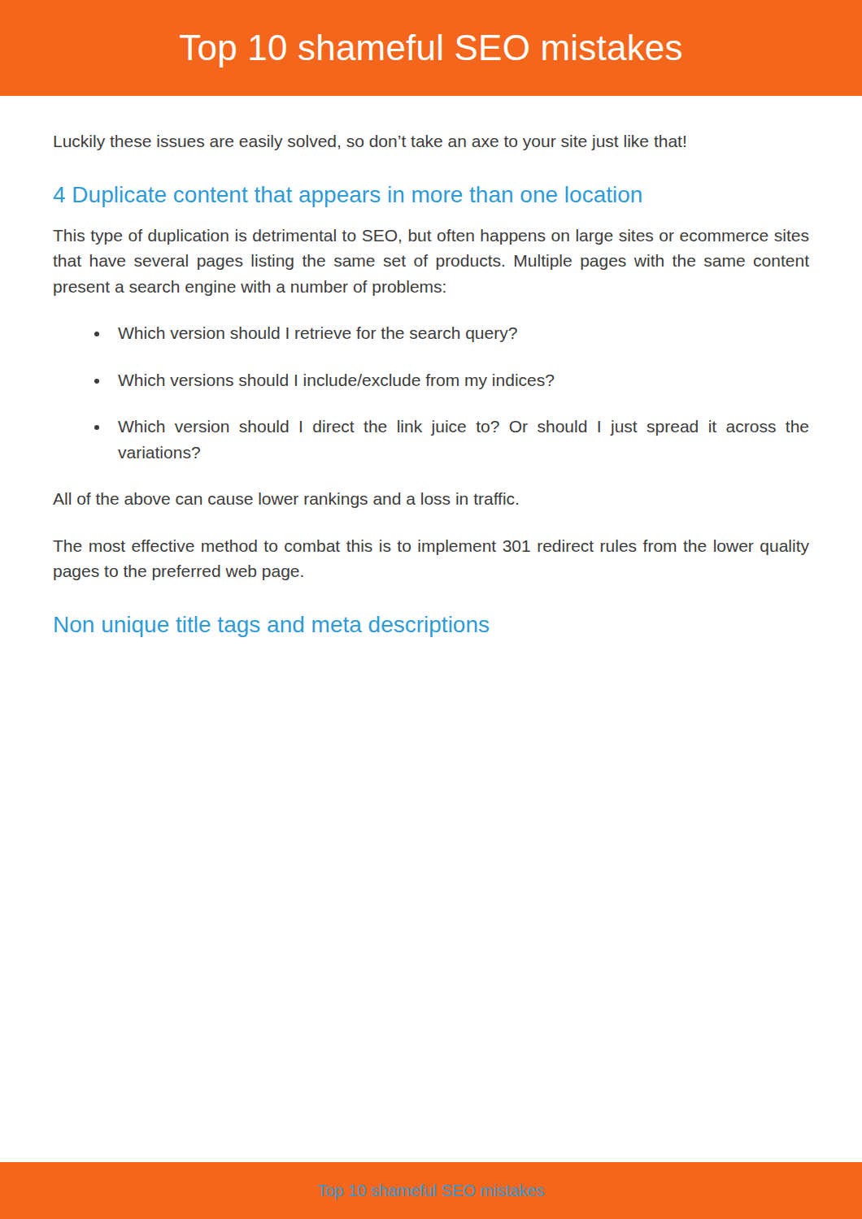Top 10 shameful SEO mistakes
Luckily these issues are easily solved, so don’t take an axe to your site just like that!
4 Duplicate content that appears in more than one location
This type of duplication is detrimental to SEO, but often happens on large sites or ecommerce sites that have several pages listing the same set of products. Multiple pages with the same content present a search engine with a number of problems:
Which version should I retrieve for the search query?
Which versions should I include/exclude from my indices?
Which version should I direct the link juice to? Or should I just spread it across the variations?
All of the above can cause lower rankings and a loss in traffic.
The most effective method to combat this is to implement 301 redirect rules from the lower quality pages to the preferred web page.
Non unique title tags and meta descriptions
Top 10 shameful SEO mistakes